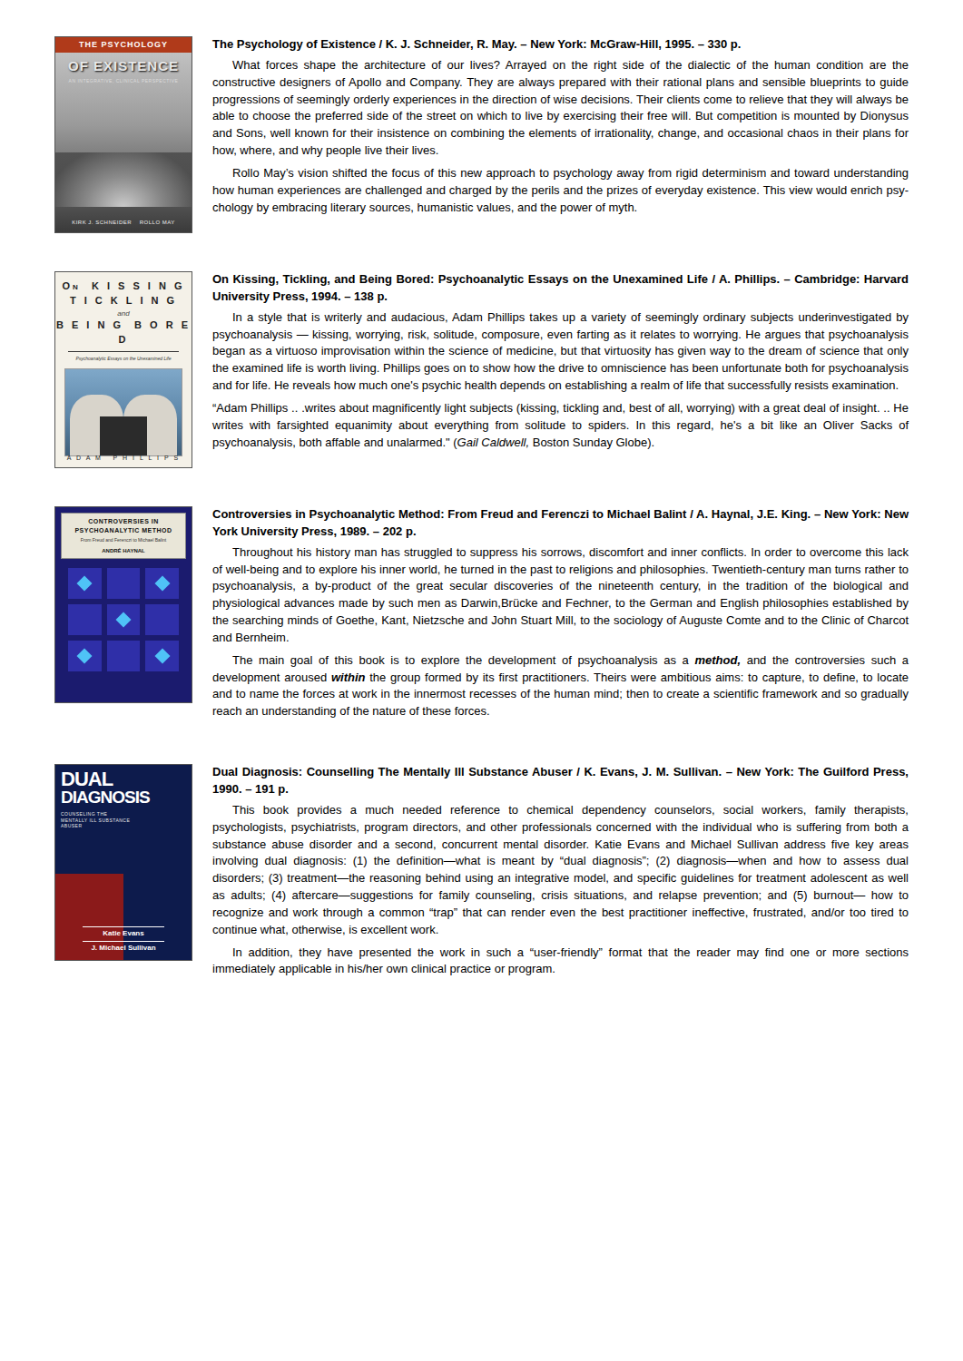THE PSYCHOLOGY
OF EXISTENCE
AN INTEGRATIVE, CLINICAL PERSPECTIVE
KIRK J. SCHNEIDER ROLLO MAY
The Psychology of Existence / K. J. Schneider, R. May. – New York: McGraw-Hill, 1995. – 330 p.
What forces shape the architecture of our lives? Arrayed on the right side of the dialectic of the human condition are the constructive designers of Apollo and Company. They are always prepared with their rational plans and sensible blueprints to guide progressions of seemingly orderly experiences in the direction of wise decisions. Their clients come to relieve that they will always be able to choose the preferred side of the street on which to live by exercising their free will. But competition is mounted by Dionysus and Sons, well known for their insistence on combining the elements of irrationality, change, and occasional chaos in their plans for how, where, and why people live their lives.
Rollo May’s vision shifted the focus of this new approach to psychology away from rigid determinism and toward understanding how human experiences are challenged and charged by the perils and the prizes of everyday existence. This view would enrich psy-chology by embracing literary sources, humanistic values, and the power of myth.
ON K I S S I N G
T I C K L I N G
and
B E I N G B O R E D
Psychoanalytic Essays on the Unexamined Life
A D A M P H I L L I P S
On Kissing, Tickling, and Being Bored: Psychoanalytic Essays on the Unexamined Life / A. Phillips. – Cambridge: Harvard University Press, 1994. – 138 p.
In a style that is writerly and audacious, Adam Phillips takes up a variety of seemingly ordinary subjects underinvestigated by psychoanalysis — kissing, worrying, risk, solitude, composure, even farting as it relates to worrying. He argues that psychoanalysis began as a virtuoso improvisation within the science of medicine, but that virtuosity has given way to the dream of science that only the examined life is worth living. Phillips goes on to show how the drive to omniscience has been unfortunate both for psychoanalysis and for life. He reveals how much one's psychic health depends on establishing a realm of life that successfully resists examination.
“Adam Phillips .. .writes about magnificently light subjects (kissing, tickling and, best of all, worrying) with a great deal of insight. .. He writes with farsighted equanimity about everything from solitude to spiders. In this regard, he's a bit like an Oliver Sacks of psychoanalysis, both affable and unalarmed." (Gail Caldwell, Boston Sunday Globe).
CONTROVERSIES IN
PSYCHOANALYTIC METHOD
From Freud and Ferenczi to Michael Balint
ANDRÉ HAYNAL
Controversies in Psychoanalytic Method: From Freud and Ferenczi to Michael Balint / A. Haynal, J.E. King. – New York: New York University Press, 1989. – 202 p.
Throughout his history man has struggled to suppress his sorrows, discomfort and inner conflicts. In order to overcome this lack of well-being and to explore his inner world, he turned in the past to religions and philosophies. Twentieth-century man turns rather to psychoanalysis, a by-product of the great secular discoveries of the nineteenth century, in the tradition of the biological and physiological advances made by such men as Darwin,Brücke and Fechner, to the German and English philosophies established by the searching minds of Goethe, Kant, Nietzsche and John Stuart Mill, to the sociology of Auguste Comte and to the Clinic of Charcot and Bernheim.
The main goal of this book is to explore the development of psychoanalysis as a method, and the controversies such a development aroused within the group formed by its first practitioners. Theirs were ambitious aims: to capture, to define, to locate and to name the forces at work in the innermost recesses of the human mind; then to create a scientific framework and so gradually reach an understanding of the nature of these forces.
DUAL
DIAGNOSIS
COUNSELING THE
MENTALLY ILL SUBSTANCE
ABUSER
Katie Evans
J. Michael Sullivan
Dual Diagnosis: Counselling The Mentally Ill Substance Abuser / K. Evans, J. M. Sullivan. – New York: The Guilford Press, 1990. – 191 p.
This book provides a much needed reference to chemical dependency counselors, social workers, family therapists, psychologists, psychiatrists, program directors, and other professionals concerned with the individual who is suffering from both a substance abuse disorder and a second, concurrent mental disorder. Katie Evans and Michael Sullivan address five key areas involving dual diagnosis: (1) the definition—what is meant by “dual diagnosis”; (2) diagnosis—when and how to assess dual disorders; (3) treatment—the reasoning behind using an integrative model, and specific guidelines for treatment adolescent as well as adults; (4) aftercare—suggestions for family counseling, crisis situations, and relapse prevention; and (5) burnout— how to recognize and work through a common “trap” that can render even the best practitioner ineffective, frustrated, and/or too tired to continue what, otherwise, is excellent work.
In addition, they have presented the work in such a “user-friendly” format that the reader may find one or more sections immediately applicable in his/her own clinical practice or program.